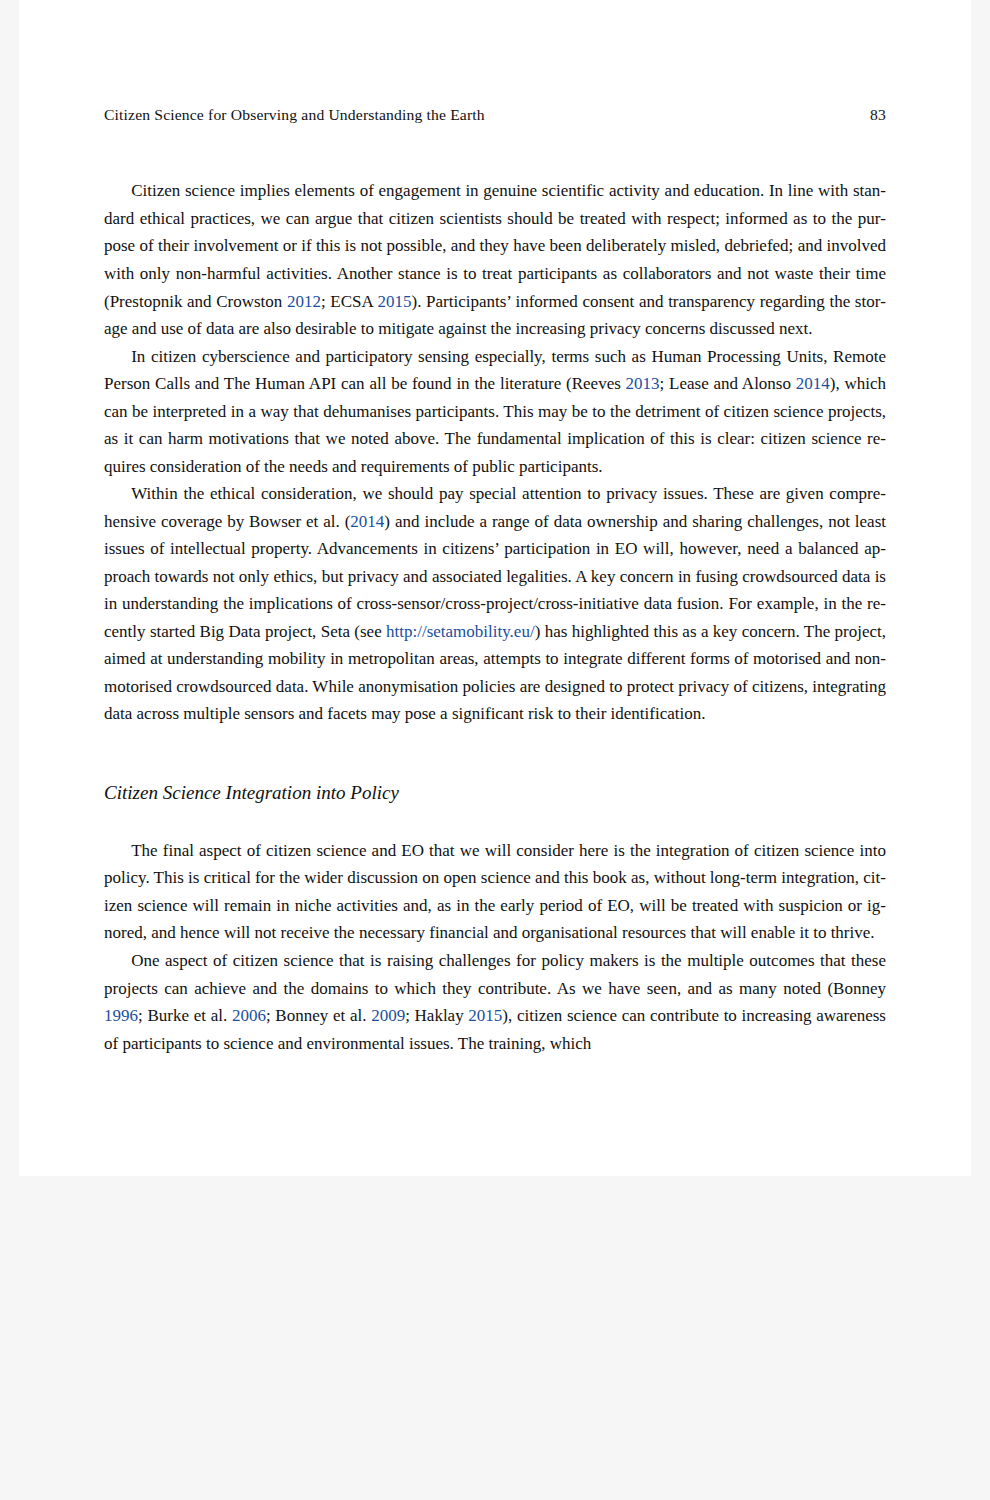Citizen Science for Observing and Understanding the Earth 83
Citizen science implies elements of engagement in genuine scientific activity and education. In line with standard ethical practices, we can argue that citizen scientists should be treated with respect; informed as to the purpose of their involvement or if this is not possible, and they have been deliberately misled, debriefed; and involved with only non-harmful activities. Another stance is to treat participants as collaborators and not waste their time (Prestopnik and Crowston 2012; ECSA 2015). Participants’ informed consent and transparency regarding the storage and use of data are also desirable to mitigate against the increasing privacy concerns discussed next.
In citizen cyberscience and participatory sensing especially, terms such as Human Processing Units, Remote Person Calls and The Human API can all be found in the literature (Reeves 2013; Lease and Alonso 2014), which can be interpreted in a way that dehumanises participants. This may be to the detriment of citizen science projects, as it can harm motivations that we noted above. The fundamental implication of this is clear: citizen science requires consideration of the needs and requirements of public participants.
Within the ethical consideration, we should pay special attention to privacy issues. These are given comprehensive coverage by Bowser et al. (2014) and include a range of data ownership and sharing challenges, not least issues of intellectual property. Advancements in citizens’ participation in EO will, however, need a balanced approach towards not only ethics, but privacy and associated legalities. A key concern in fusing crowdsourced data is in understanding the implications of cross-sensor/cross-project/cross-initiative data fusion. For example, in the recently started Big Data project, Seta (see http://setamobility.eu/) has highlighted this as a key concern. The project, aimed at understanding mobility in metropolitan areas, attempts to integrate different forms of motorised and non-motorised crowdsourced data. While anonymisation policies are designed to protect privacy of citizens, integrating data across multiple sensors and facets may pose a significant risk to their identification.
Citizen Science Integration into Policy
The final aspect of citizen science and EO that we will consider here is the integration of citizen science into policy. This is critical for the wider discussion on open science and this book as, without long-term integration, citizen science will remain in niche activities and, as in the early period of EO, will be treated with suspicion or ignored, and hence will not receive the necessary financial and organisational resources that will enable it to thrive.
One aspect of citizen science that is raising challenges for policy makers is the multiple outcomes that these projects can achieve and the domains to which they contribute. As we have seen, and as many noted (Bonney 1996; Burke et al. 2006; Bonney et al. 2009; Haklay 2015), citizen science can contribute to increasing awareness of participants to science and environmental issues. The training, which